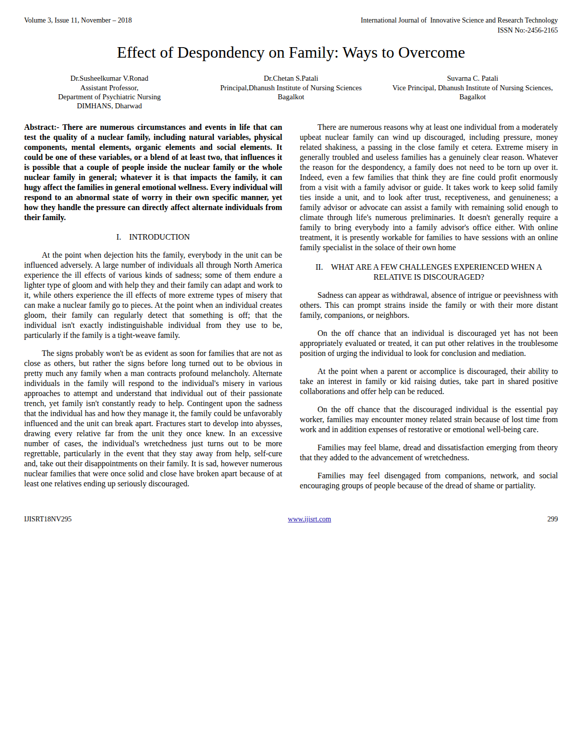Volume 3, Issue 11, November – 2018
International Journal of Innovative Science and Research Technology
ISSN No:-2456-2165
Effect of Despondency on Family: Ways to Overcome
Dr.Susheelkumar V.Ronad
Assistant Professor,
Department of Psychiatric Nursing
DIMHANS, Dharwad
Dr.Chetan S.Patali
Principal,Dhanush Institute of Nursing Sciences
Bagalkot
Suvarna C. Patali
Vice Principal, Dhanush Institute of Nursing Sciences,
Bagalkot
Abstract:- There are numerous circumstances and events in life that can test the quality of a nuclear family, including natural variables, physical components, mental elements, organic elements and social elements. It could be one of these variables, or a blend of at least two, that influences it is possible that a couple of people inside the nuclear family or the whole nuclear family in general; whatever it is that impacts the family, it can hugy affect the families in general emotional wellness. Every individual will respond to an abnormal state of worry in their own specific manner, yet how they handle the pressure can directly affect alternate individuals from their family.
I. INTRODUCTION
At the point when dejection hits the family, everybody in the unit can be influenced adversely. A large number of individuals all through North America experience the ill effects of various kinds of sadness; some of them endure a lighter type of gloom and with help they and their family can adapt and work to it, while others experience the ill effects of more extreme types of misery that can make a nuclear family go to pieces. At the point when an individual creates gloom, their family can regularly detect that something is off; that the individual isn't exactly indistinguishable individual from they use to be, particularly if the family is a tight-weave family.
The signs probably won't be as evident as soon for families that are not as close as others, but rather the signs before long turned out to be obvious in pretty much any family when a man contracts profound melancholy. Alternate individuals in the family will respond to the individual's misery in various approaches to attempt and understand that individual out of their passionate trench, yet family isn't constantly ready to help. Contingent upon the sadness that the individual has and how they manage it, the family could be unfavorably influenced and the unit can break apart. Fractures start to develop into abysses, drawing every relative far from the unit they once knew. In an excessive number of cases, the individual's wretchedness just turns out to be more regrettable, particularly in the event that they stay away from help, self-cure and, take out their disappointments on their family. It is sad, however numerous nuclear families that were once solid and close have broken apart because of at least one relatives ending up seriously discouraged.
There are numerous reasons why at least one individual from a moderately upbeat nuclear family can wind up discouraged, including pressure, money related shakiness, a passing in the close family et cetera. Extreme misery in generally troubled and useless families has a genuinely clear reason. Whatever the reason for the despondency, a family does not need to be torn up over it. Indeed, even a few families that think they are fine could profit enormously from a visit with a family advisor or guide. It takes work to keep solid family ties inside a unit, and to look after trust, receptiveness, and genuineness; a family advisor or advocate can assist a family with remaining solid enough to climate through life's numerous preliminaries. It doesn't generally require a family to bring everybody into a family advisor's office either. With online treatment, it is presently workable for families to have sessions with an online family specialist in the solace of their own home
II. WHAT ARE A FEW CHALLENGES EXPERIENCED WHEN A RELATIVE IS DISCOURAGED?
Sadness can appear as withdrawal, absence of intrigue or peevishness with others. This can prompt strains inside the family or with their more distant family, companions, or neighbors.
On the off chance that an individual is discouraged yet has not been appropriately evaluated or treated, it can put other relatives in the troublesome position of urging the individual to look for conclusion and mediation.
At the point when a parent or accomplice is discouraged, their ability to take an interest in family or kid raising duties, take part in shared positive collaborations and offer help can be reduced.
On the off chance that the discouraged individual is the essential pay worker, families may encounter money related strain because of lost time from work and in addition expenses of restorative or emotional well-being care.
Families may feel blame, dread and dissatisfaction emerging from theory that they added to the advancement of wretchedness.
Families may feel disengaged from companions, network, and social encouraging groups of people because of the dread of shame or partiality.
IJISRT18NV295
www.ijisrt.com
299